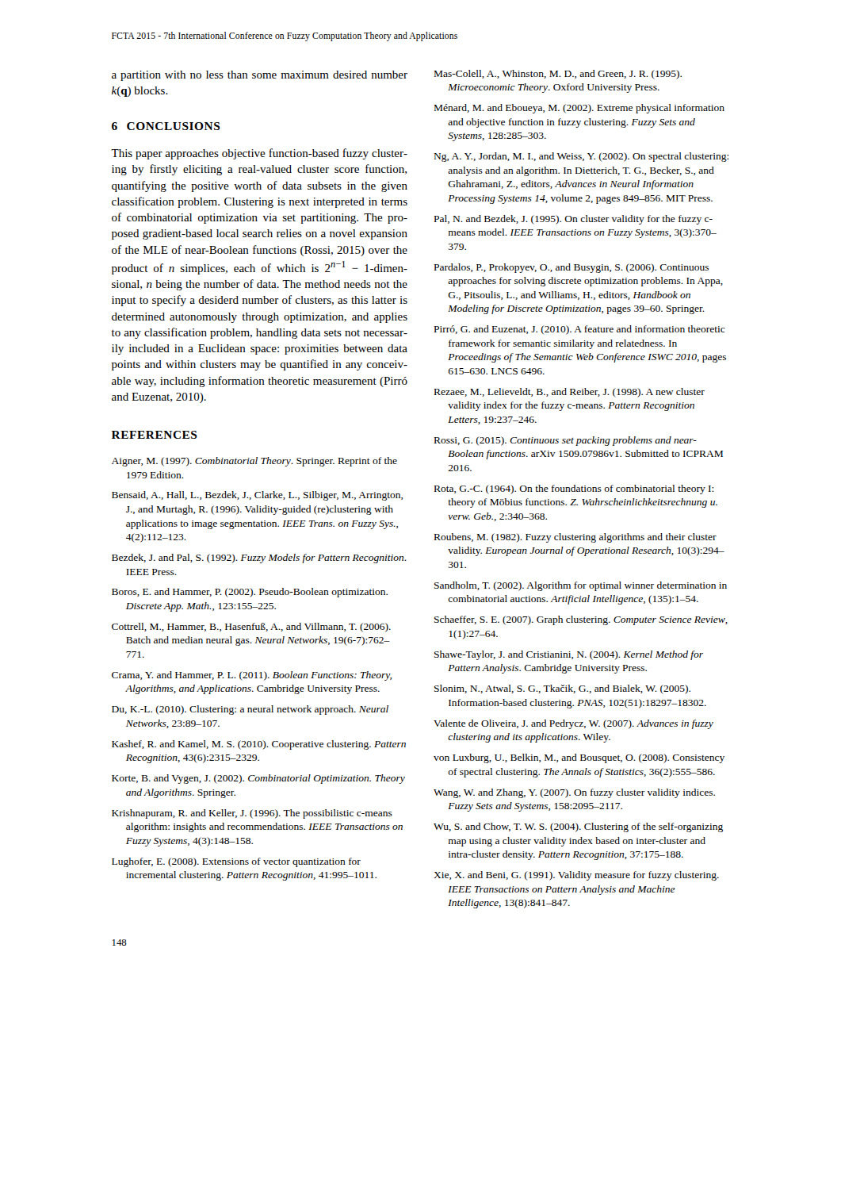FCTA 2015 - 7th International Conference on Fuzzy Computation Theory and Applications
a partition with no less than some maximum desired number k(q) blocks.
6 CONCLUSIONS
This paper approaches objective function-based fuzzy clustering by firstly eliciting a real-valued cluster score function, quantifying the positive worth of data subsets in the given classification problem. Clustering is next interpreted in terms of combinatorial optimization via set partitioning. The proposed gradient-based local search relies on a novel expansion of the MLE of near-Boolean functions (Rossi, 2015) over the product of n simplices, each of which is 2n−1 − 1-dimensional, n being the number of data. The method needs not the input to specify a desiderd number of clusters, as this latter is determined autonomously through optimization, and applies to any classification problem, handling data sets not necessarily included in a Euclidean space: proximities between data points and within clusters may be quantified in any conceivable way, including information theoretic measurement (Pirró and Euzenat, 2010).
REFERENCES
Aigner, M. (1997). Combinatorial Theory. Springer. Reprint of the 1979 Edition.
Bensaid, A., Hall, L., Bezdek, J., Clarke, L., Silbiger, M., Arrington, J., and Murtagh, R. (1996). Validity-guided (re)clustering with applications to image segmentation. IEEE Trans. on Fuzzy Sys., 4(2):112–123.
Bezdek, J. and Pal, S. (1992). Fuzzy Models for Pattern Recognition. IEEE Press.
Boros, E. and Hammer, P. (2002). Pseudo-Boolean optimization. Discrete App. Math., 123:155–225.
Cottrell, M., Hammer, B., Hasenfuß, A., and Villmann, T. (2006). Batch and median neural gas. Neural Networks, 19(6-7):762–771.
Crama, Y. and Hammer, P. L. (2011). Boolean Functions: Theory, Algorithms, and Applications. Cambridge University Press.
Du, K.-L. (2010). Clustering: a neural network approach. Neural Networks, 23:89–107.
Kashef, R. and Kamel, M. S. (2010). Cooperative clustering. Pattern Recognition, 43(6):2315–2329.
Korte, B. and Vygen, J. (2002). Combinatorial Optimization. Theory and Algorithms. Springer.
Krishnapuram, R. and Keller, J. (1996). The possibilistic c-means algorithm: insights and recommendations. IEEE Transactions on Fuzzy Systems, 4(3):148–158.
Lughofer, E. (2008). Extensions of vector quantization for incremental clustering. Pattern Recognition, 41:995–1011.
Mas-Colell, A., Whinston, M. D., and Green, J. R. (1995). Microeconomic Theory. Oxford University Press.
Ménard, M. and Eboueya, M. (2002). Extreme physical information and objective function in fuzzy clustering. Fuzzy Sets and Systems, 128:285–303.
Ng, A. Y., Jordan, M. I., and Weiss, Y. (2002). On spectral clustering: analysis and an algorithm. In Dietterich, T. G., Becker, S., and Ghahramani, Z., editors, Advances in Neural Information Processing Systems 14, volume 2, pages 849–856. MIT Press.
Pal, N. and Bezdek, J. (1995). On cluster validity for the fuzzy c-means model. IEEE Transactions on Fuzzy Systems, 3(3):370–379.
Pardalos, P., Prokopyev, O., and Busygin, S. (2006). Continuous approaches for solving discrete optimization problems. In Appa, G., Pitsoulis, L., and Williams, H., editors, Handbook on Modeling for Discrete Optimization, pages 39–60. Springer.
Pirró, G. and Euzenat, J. (2010). A feature and information theoretic framework for semantic similarity and relatedness. In Proceedings of The Semantic Web Conference ISWC 2010, pages 615–630. LNCS 6496.
Rezaee, M., Lelieveldt, B., and Reiber, J. (1998). A new cluster validity index for the fuzzy c-means. Pattern Recognition Letters, 19:237–246.
Rossi, G. (2015). Continuous set packing problems and near-Boolean functions. arXiv 1509.07986v1. Submitted to ICPRAM 2016.
Rota, G.-C. (1964). On the foundations of combinatorial theory I: theory of Möbius functions. Z. Wahrscheinlichkeitsrechnung u. verw. Geb., 2:340–368.
Roubens, M. (1982). Fuzzy clustering algorithms and their cluster validity. European Journal of Operational Research, 10(3):294–301.
Sandholm, T. (2002). Algorithm for optimal winner determination in combinatorial auctions. Artificial Intelligence, (135):1–54.
Schaeffer, S. E. (2007). Graph clustering. Computer Science Review, 1(1):27–64.
Shawe-Taylor, J. and Cristianini, N. (2004). Kernel Method for Pattern Analysis. Cambridge University Press.
Slonim, N., Atwal, S. G., Tkačik, G., and Bialek, W. (2005). Information-based clustering. PNAS, 102(51):18297–18302.
Valente de Oliveira, J. and Pedrycz, W. (2007). Advances in fuzzy clustering and its applications. Wiley.
von Luxburg, U., Belkin, M., and Bousquet, O. (2008). Consistency of spectral clustering. The Annals of Statistics, 36(2):555–586.
Wang, W. and Zhang, Y. (2007). On fuzzy cluster validity indices. Fuzzy Sets and Systems, 158:2095–2117.
Wu, S. and Chow, T. W. S. (2004). Clustering of the self-organizing map using a cluster validity index based on inter-cluster and intra-cluster density. Pattern Recognition, 37:175–188.
Xie, X. and Beni, G. (1991). Validity measure for fuzzy clustering. IEEE Transactions on Pattern Analysis and Machine Intelligence, 13(8):841–847.
148